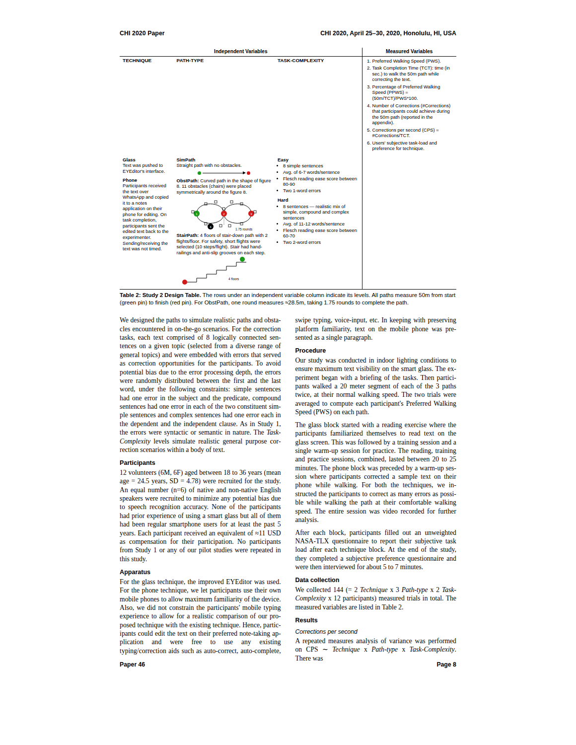CHI 2020 Paper CHI 2020, April 25–30, 2020, Honolulu, HI, USA
| Independent Variables | Measured Variables |
| TECHNIQUE | PATH-TYPE | TASK-COMPLEXITY | Preferred Walking Speed (PWS). Task Completion Time (TCT): time (in sec.) to walk the 50m path while correcting the text. Percentage of Preferred Walking Speed (PPWS) = (50m/TCT)/PWS*100. Number of Corrections (#Corrections) that participants could achieve during the 50m path (reported in the appendix). Corrections per second (CPS) = #Corrections/TCT. Users' subjective task-load and preference for technique. |
| Glass Text was pushed to EYEditor's interface. Phone Participants received the text over WhatsApp and copied it to a notes application on their phone for editing. On task completion, participants sent the edited text back to the experimenter. Sending/receiving the text was not timed. | SimPath Straight path with no obstacles. ObstPath: Curved path in the shape of figure 8. 11 obstacles (chairs) were placed symmetrically around the figure 8. 1 3 2 4 1.75 rounds StairPath: 4 floors of stair-down path with 2 flights/floor. For safety, short flights were selected (10 steps/flight). Stair had hand-railings and anti-slip grooves on each step. 4 floors | Easy 8 simple sentences Avg. of 6-7 words/sentence Flesch reading ease score between 80-90 Two 1-word errors Hard 8 sentences — realistic mix of simple, compound and complex sentences Avg. of 11-12 words/sentence Flesch reading ease score between 60-70 Two 2-word errors | |
Table 2: Study 2 Design Table. The rows under an independent variable column indicate its levels. All paths measure 50m from start (green pin) to finish (red pin). For ObstPath, one round measures ≈28.5m, taking 1.75 rounds to complete the path.
We designed the paths to simulate realistic paths and obstacles encountered in on-the-go scenarios. For the correction tasks, each text comprised of 8 logically connected sentences on a given topic (selected from a diverse range of general topics) and were embedded with errors that served as correction opportunities for the participants. To avoid potential bias due to the error processing depth, the errors were randomly distributed between the first and the last word, under the following constraints: simple sentences had one error in the subject and the predicate, compound sentences had one error in each of the two constituent simple sentences and complex sentences had one error each in the dependent and the independent clause. As in Study 1, the errors were syntactic or semantic in nature. The Task-Complexity levels simulate realistic general purpose correction scenarios within a body of text.
Participants
12 volunteers (6M, 6F) aged between 18 to 36 years (mean age = 24.5 years, SD = 4.78) were recruited for the study. An equal number (n=6) of native and non-native English speakers were recruited to minimize any potential bias due to speech recognition accuracy. None of the participants had prior experience of using a smart glass but all of them had been regular smartphone users for at least the past 5 years. Each participant received an equivalent of ≈11 USD as compensation for their participation. No participants from Study 1 or any of our pilot studies were repeated in this study.
Apparatus
For the glass technique, the improved EYEditor was used. For the phone technique, we let participants use their own mobile phones to allow maximum familiarity of the device. Also, we did not constrain the participants' mobile typing experience to allow for a realistic comparison of our proposed technique with the existing technique. Hence, participants could edit the text on their preferred note-taking application and were free to use any existing typing/correction aids such as auto-correct, auto-complete, swipe typing, voice-input, etc. In keeping with preserving platform familiarity, text on the mobile phone was presented as a single paragraph.
Procedure
Our study was conducted in indoor lighting conditions to ensure maximum text visibility on the smart glass. The experiment began with a briefing of the tasks. Then participants walked a 20 meter segment of each of the 3 paths twice, at their normal walking speed. The two trials were averaged to compute each participant's Preferred Walking Speed (PWS) on each path.
The glass block started with a reading exercise where the participants familiarized themselves to read text on the glass screen. This was followed by a training session and a single warm-up session for practice. The reading, training and practice sessions, combined, lasted between 20 to 25 minutes. The phone block was preceded by a warm-up session where participants corrected a sample text on their phone while walking. For both the techniques, we instructed the participants to correct as many errors as possible while walking the path at their comfortable walking speed. The entire session was video recorded for further analysis.
After each block, participants filled out an unweighted NASA-TLX questionnaire to report their subjective task load after each technique block. At the end of the study, they completed a subjective preference questionnaire and were then interviewed for about 5 to 7 minutes.
Data collection
We collected 144 (= 2 Technique x 3 Path-type x 2 Task-Complexity x 12 participants) measured trials in total. The measured variables are listed in Table 2.
Results
Corrections per second
A repeated measures analysis of variance was performed on CPS ∼ Technique x Path-type x Task-Complexity. There was
Paper 46 Page 8